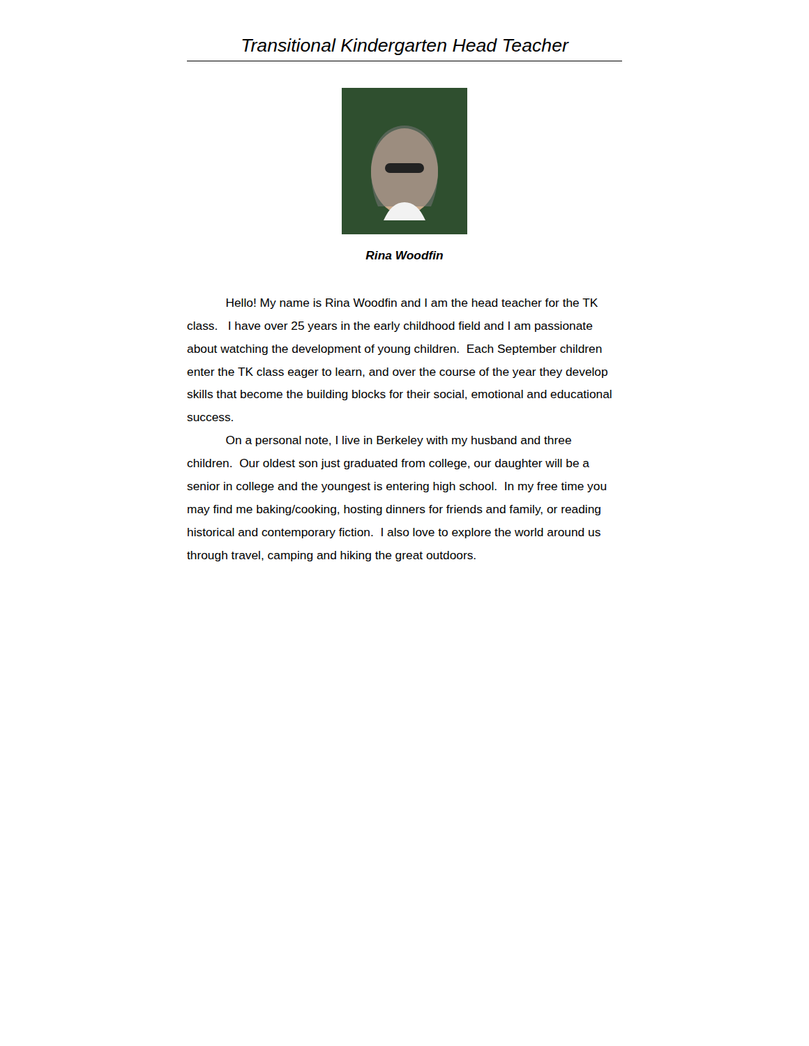Transitional Kindergarten Head Teacher
Rina Woodfin
Hello! My name is Rina Woodfin and I am the head teacher for the TK class. I have over 25 years in the early childhood field and I am passionate about watching the development of young children. Each September children enter the TK class eager to learn, and over the course of the year they develop skills that become the building blocks for their social, emotional and educational success.
On a personal note, I live in Berkeley with my husband and three children. Our oldest son just graduated from college, our daughter will be a senior in college and the youngest is entering high school. In my free time you may find me baking/cooking, hosting dinners for friends and family, or reading historical and contemporary fiction. I also love to explore the world around us through travel, camping and hiking the great outdoors.